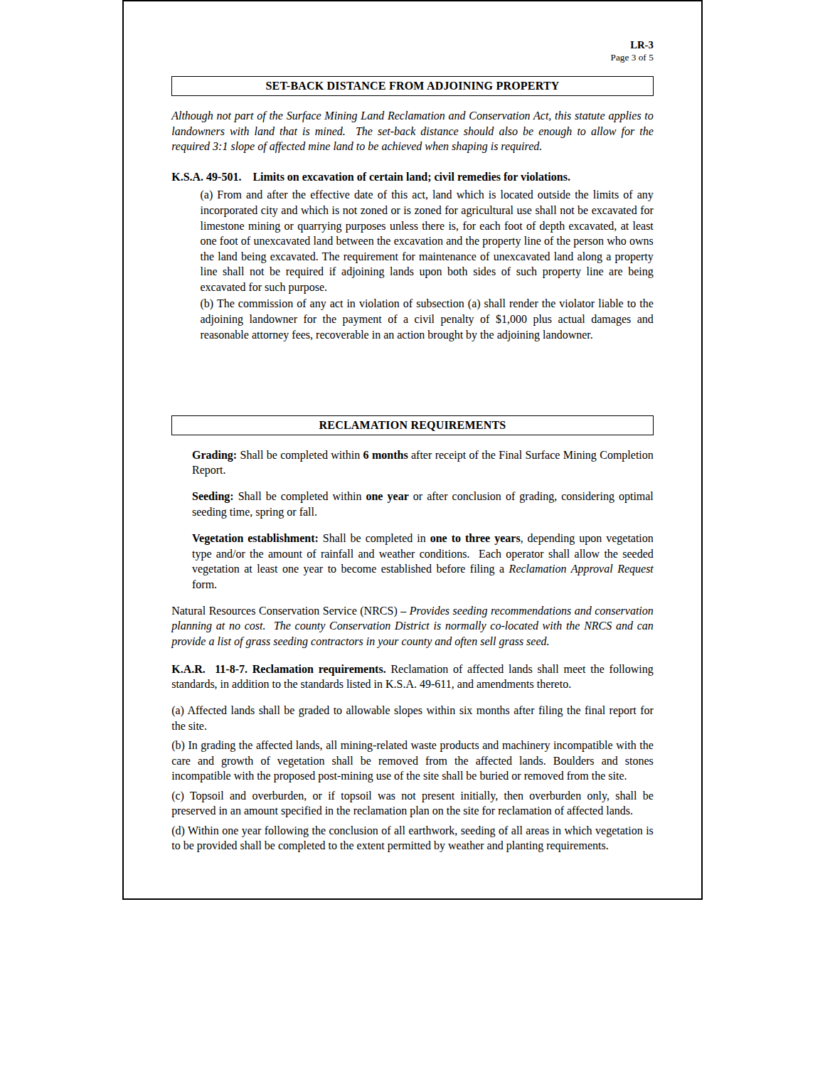LR-3
Page 3 of 5
SET-BACK DISTANCE FROM ADJOINING PROPERTY
Although not part of the Surface Mining Land Reclamation and Conservation Act, this statute applies to landowners with land that is mined. The set-back distance should also be enough to allow for the required 3:1 slope of affected mine land to be achieved when shaping is required.
K.S.A. 49-501. Limits on excavation of certain land; civil remedies for violations.
(a) From and after the effective date of this act, land which is located outside the limits of any incorporated city and which is not zoned or is zoned for agricultural use shall not be excavated for limestone mining or quarrying purposes unless there is, for each foot of depth excavated, at least one foot of unexcavated land between the excavation and the property line of the person who owns the land being excavated. The requirement for maintenance of unexcavated land along a property line shall not be required if adjoining lands upon both sides of such property line are being excavated for such purpose.
(b) The commission of any act in violation of subsection (a) shall render the violator liable to the adjoining landowner for the payment of a civil penalty of $1,000 plus actual damages and reasonable attorney fees, recoverable in an action brought by the adjoining landowner.
RECLAMATION REQUIREMENTS
Grading: Shall be completed within 6 months after receipt of the Final Surface Mining Completion Report.
Seeding: Shall be completed within one year or after conclusion of grading, considering optimal seeding time, spring or fall.
Vegetation establishment: Shall be completed in one to three years, depending upon vegetation type and/or the amount of rainfall and weather conditions. Each operator shall allow the seeded vegetation at least one year to become established before filing a Reclamation Approval Request form.
Natural Resources Conservation Service (NRCS) – Provides seeding recommendations and conservation planning at no cost. The county Conservation District is normally co-located with the NRCS and can provide a list of grass seeding contractors in your county and often sell grass seed.
K.A.R. 11-8-7. Reclamation requirements. Reclamation of affected lands shall meet the following standards, in addition to the standards listed in K.S.A. 49-611, and amendments thereto.
(a) Affected lands shall be graded to allowable slopes within six months after filing the final report for the site.
(b) In grading the affected lands, all mining-related waste products and machinery incompatible with the care and growth of vegetation shall be removed from the affected lands. Boulders and stones incompatible with the proposed post-mining use of the site shall be buried or removed from the site.
(c) Topsoil and overburden, or if topsoil was not present initially, then overburden only, shall be preserved in an amount specified in the reclamation plan on the site for reclamation of affected lands.
(d) Within one year following the conclusion of all earthwork, seeding of all areas in which vegetation is to be provided shall be completed to the extent permitted by weather and planting requirements.